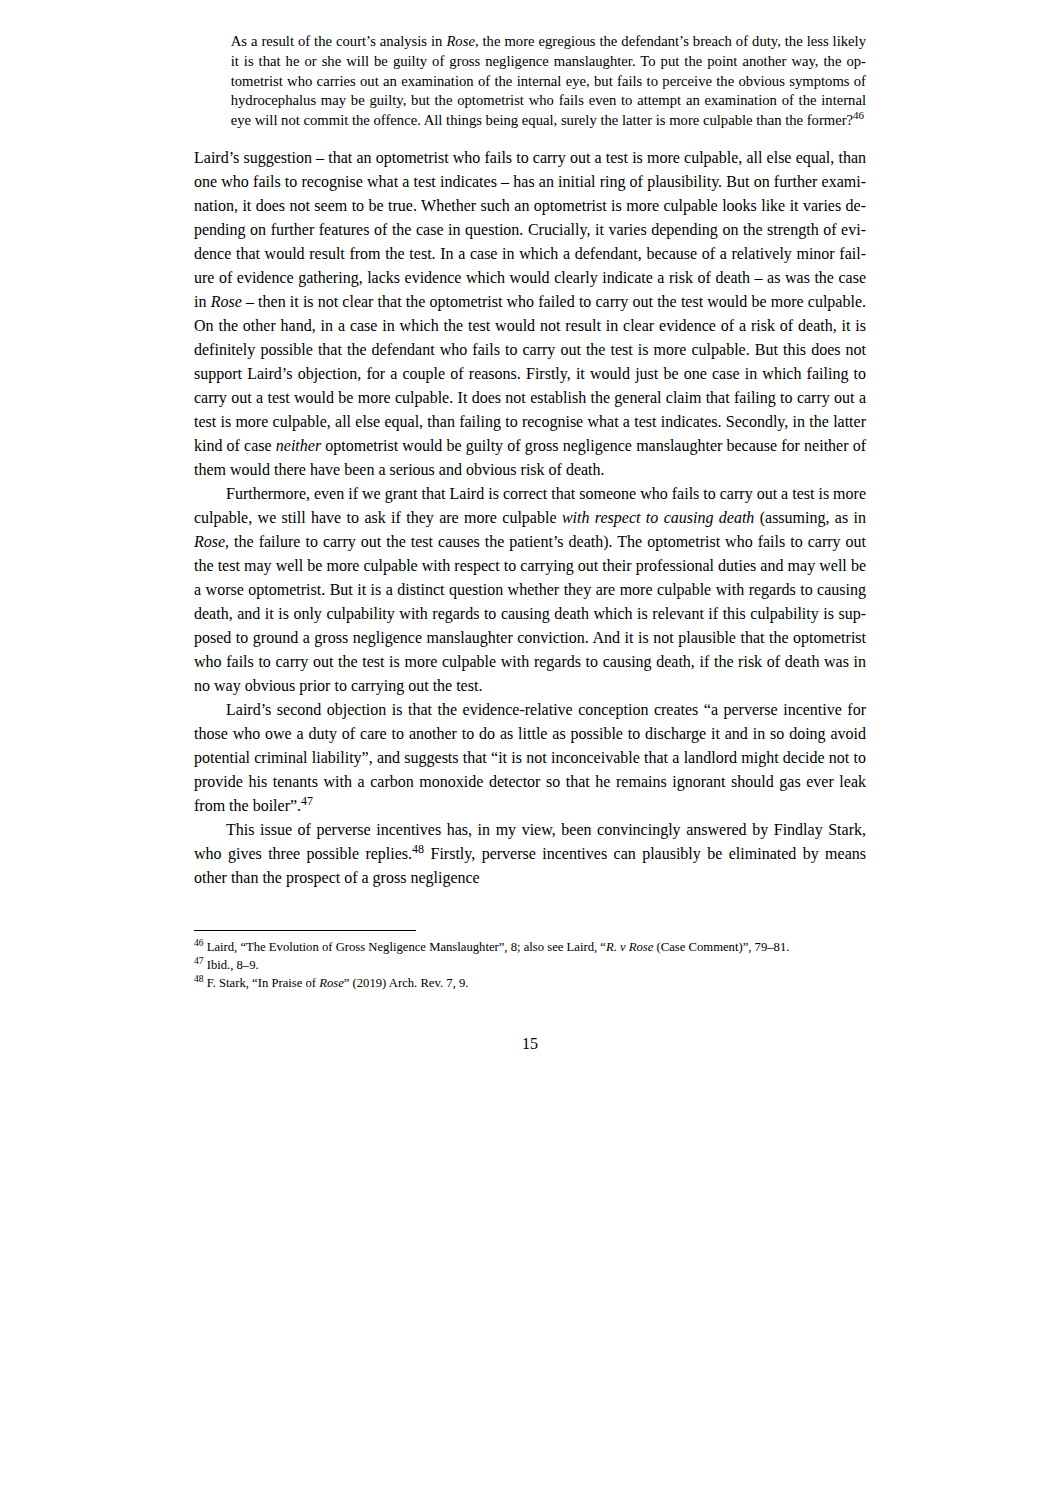As a result of the court’s analysis in Rose, the more egregious the defendant’s breach of duty, the less likely it is that he or she will be guilty of gross negligence manslaughter. To put the point another way, the optometrist who carries out an examination of the internal eye, but fails to perceive the obvious symptoms of hydrocephalus may be guilty, but the optometrist who fails even to attempt an examination of the internal eye will not commit the offence. All things being equal, surely the latter is more culpable than the former?46
Laird’s suggestion – that an optometrist who fails to carry out a test is more culpable, all else equal, than one who fails to recognise what a test indicates – has an initial ring of plausibility. But on further examination, it does not seem to be true. Whether such an optometrist is more culpable looks like it varies depending on further features of the case in question. Crucially, it varies depending on the strength of evidence that would result from the test. In a case in which a defendant, because of a relatively minor failure of evidence gathering, lacks evidence which would clearly indicate a risk of death – as was the case in Rose – then it is not clear that the optometrist who failed to carry out the test would be more culpable. On the other hand, in a case in which the test would not result in clear evidence of a risk of death, it is definitely possible that the defendant who fails to carry out the test is more culpable. But this does not support Laird’s objection, for a couple of reasons. Firstly, it would just be one case in which failing to carry out a test would be more culpable. It does not establish the general claim that failing to carry out a test is more culpable, all else equal, than failing to recognise what a test indicates. Secondly, in the latter kind of case neither optometrist would be guilty of gross negligence manslaughter because for neither of them would there have been a serious and obvious risk of death.
Furthermore, even if we grant that Laird is correct that someone who fails to carry out a test is more culpable, we still have to ask if they are more culpable with respect to causing death (assuming, as in Rose, the failure to carry out the test causes the patient’s death). The optometrist who fails to carry out the test may well be more culpable with respect to carrying out their professional duties and may well be a worse optometrist. But it is a distinct question whether they are more culpable with regards to causing death, and it is only culpability with regards to causing death which is relevant if this culpability is supposed to ground a gross negligence manslaughter conviction. And it is not plausible that the optometrist who fails to carry out the test is more culpable with regards to causing death, if the risk of death was in no way obvious prior to carrying out the test.
Laird’s second objection is that the evidence-relative conception creates “a perverse incentive for those who owe a duty of care to another to do as little as possible to discharge it and in so doing avoid potential criminal liability”, and suggests that “it is not inconceivable that a landlord might decide not to provide his tenants with a carbon monoxide detector so that he remains ignorant should gas ever leak from the boiler”.47
This issue of perverse incentives has, in my view, been convincingly answered by Findlay Stark, who gives three possible replies.48 Firstly, perverse incentives can plausibly be eliminated by means other than the prospect of a gross negligence
46 Laird, “The Evolution of Gross Negligence Manslaughter”, 8; also see Laird, “R. v Rose (Case Comment)”, 79–81.
47 Ibid., 8–9.
48 F. Stark, “In Praise of Rose” (2019) Arch. Rev. 7, 9.
15